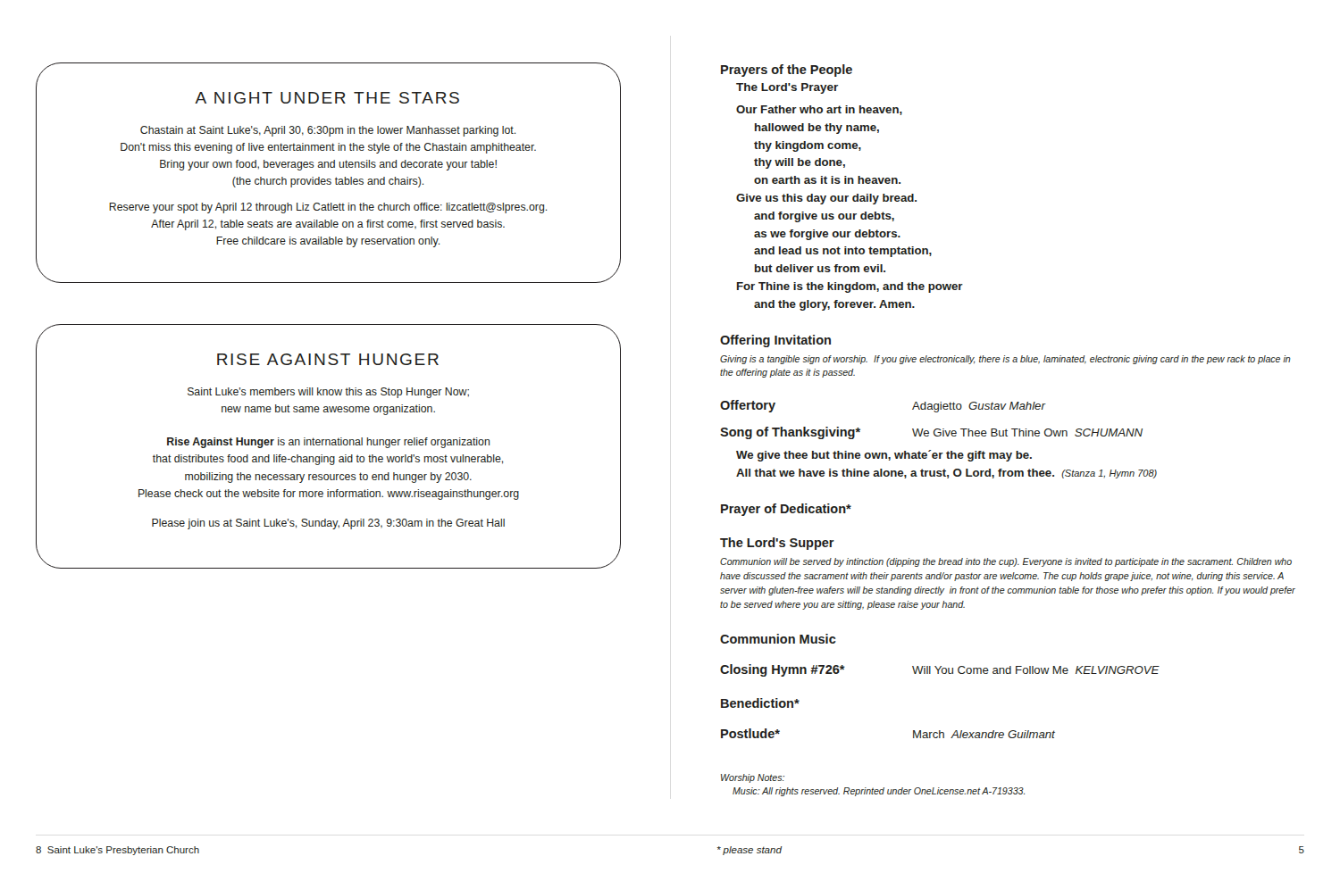A Night Under the Stars
Chastain at Saint Luke's, April 30, 6:30pm in the lower Manhasset parking lot.
Don't miss this evening of live entertainment in the style of the Chastain amphitheater.
Bring your own food, beverages and utensils and decorate your table!
(the church provides tables and chairs).
Reserve your spot by April 12 through Liz Catlett in the church office: lizcatlett@slpres.org.
After April 12, table seats are available on a first come, first served basis.
Free childcare is available by reservation only.
Rise Against Hunger
Saint Luke's members will know this as Stop Hunger Now;
new name but same awesome organization.
Rise Against Hunger is an international hunger relief organization
that distributes food and life-changing aid to the world's most vulnerable,
mobilizing the necessary resources to end hunger by 2030.
Please check out the website for more information. www.riseagainsthunger.org
Please join us at Saint Luke's, Sunday, April 23, 9:30am in the Great Hall
Prayers of the People
The Lord's Prayer
Our Father who art in heaven, hallowed be thy name, thy kingdom come, thy will be done, on earth as it is in heaven. Give us this day our daily bread. and forgive us our debts, as we forgive our debtors. and lead us not into temptation, but deliver us from evil. For Thine is the kingdom, and the power and the glory, forever. Amen.
Offering Invitation
Giving is a tangible sign of worship. If you give electronically, there is a blue, laminated, electronic giving card in the pew rack to place in the offering plate as it is passed.
Offertory
Adagietto Gustav Mahler
Song of Thanksgiving*
We Give Thee But Thine Own SCHUMANN
We give thee but thine own, whate´er the gift may be.
All that we have is thine alone, a trust, O Lord, from thee. (Stanza 1, Hymn 708)
Prayer of Dedication*
The Lord's Supper
Communion will be served by intinction (dipping the bread into the cup). Everyone is invited to participate in the sacrament. Children who have discussed the sacrament with their parents and/or pastor are welcome. The cup holds grape juice, not wine, during this service. A server with gluten-free wafers will be standing directly in front of the communion table for those who prefer this option. If you would prefer to be served where you are sitting, please raise your hand.
Communion Music
Closing Hymn #726*
Will You Come and Follow Me KELVINGROVE
Benediction*
Postlude*
March Alexandre Guilmant
Worship Notes: Music: All rights reserved. Reprinted under OneLicense.net A-719333.
8 Saint Luke's Presbyterian Church
* please stand
5